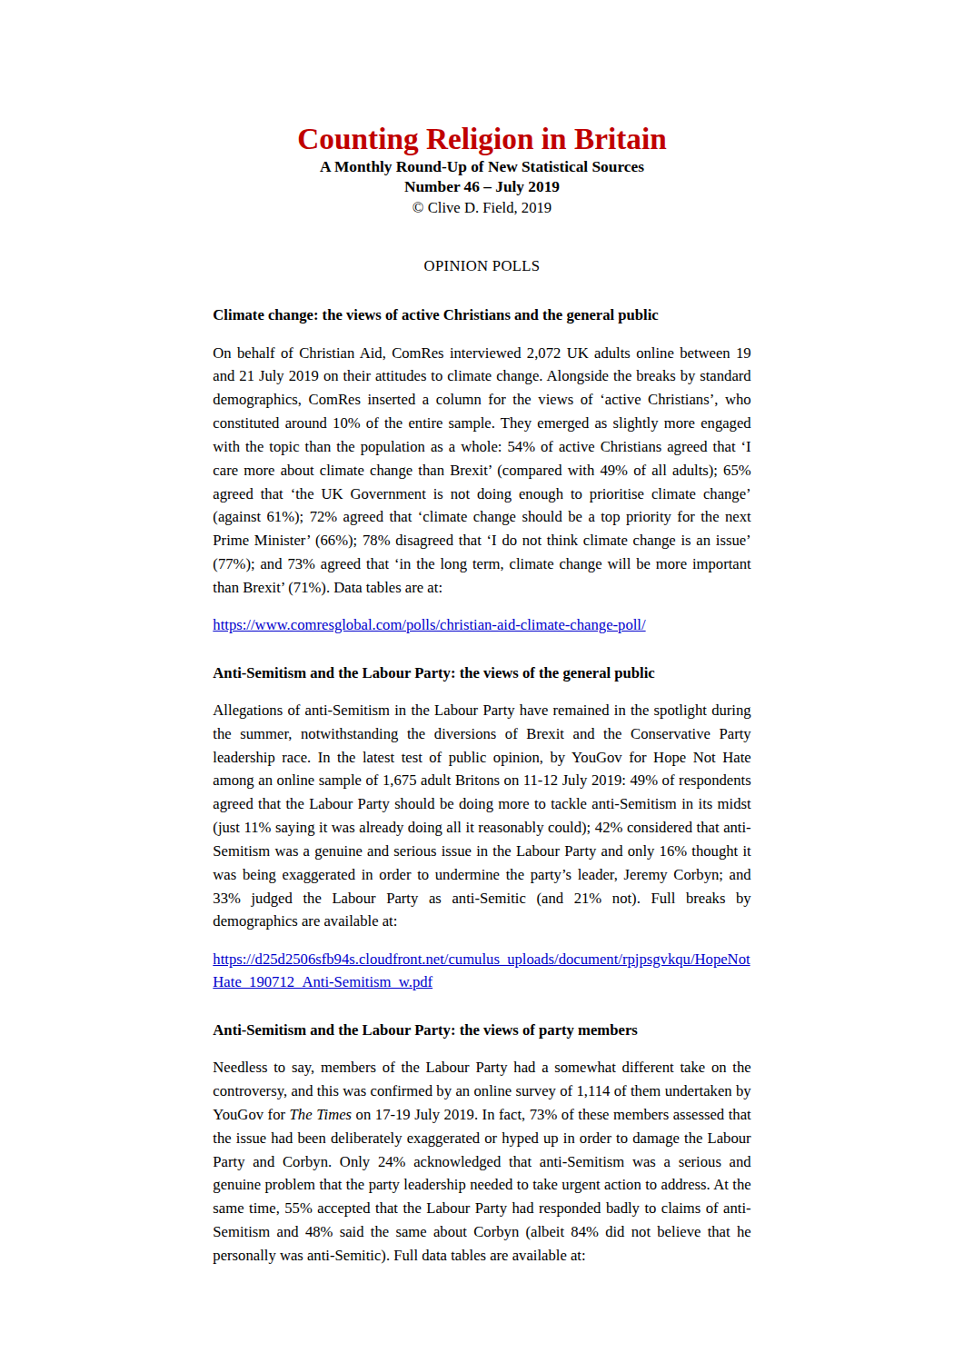Counting Religion in Britain
A Monthly Round-Up of New Statistical Sources
Number 46 – July 2019
© Clive D. Field, 2019
OPINION POLLS
Climate change: the views of active Christians and the general public
On behalf of Christian Aid, ComRes interviewed 2,072 UK adults online between 19 and 21 July 2019 on their attitudes to climate change. Alongside the breaks by standard demographics, ComRes inserted a column for the views of ‘active Christians’, who constituted around 10% of the entire sample. They emerged as slightly more engaged with the topic than the population as a whole: 54% of active Christians agreed that ‘I care more about climate change than Brexit’ (compared with 49% of all adults); 65% agreed that ‘the UK Government is not doing enough to prioritise climate change’ (against 61%); 72% agreed that ‘climate change should be a top priority for the next Prime Minister’ (66%); 78% disagreed that ‘I do not think climate change is an issue’ (77%); and 73% agreed that ‘in the long term, climate change will be more important than Brexit’ (71%). Data tables are at:
https://www.comresglobal.com/polls/christian-aid-climate-change-poll/
Anti-Semitism and the Labour Party: the views of the general public
Allegations of anti-Semitism in the Labour Party have remained in the spotlight during the summer, notwithstanding the diversions of Brexit and the Conservative Party leadership race. In the latest test of public opinion, by YouGov for Hope Not Hate among an online sample of 1,675 adult Britons on 11-12 July 2019: 49% of respondents agreed that the Labour Party should be doing more to tackle anti-Semitism in its midst (just 11% saying it was already doing all it reasonably could); 42% considered that anti-Semitism was a genuine and serious issue in the Labour Party and only 16% thought it was being exaggerated in order to undermine the party’s leader, Jeremy Corbyn; and 33% judged the Labour Party as anti-Semitic (and 21% not). Full breaks by demographics are available at:
https://d25d2506sfb94s.cloudfront.net/cumulus_uploads/document/rpjpsgvkqu/HopeNotHate_190712_Anti-Semitism_w.pdf
Anti-Semitism and the Labour Party: the views of party members
Needless to say, members of the Labour Party had a somewhat different take on the controversy, and this was confirmed by an online survey of 1,114 of them undertaken by YouGov for The Times on 17-19 July 2019. In fact, 73% of these members assessed that the issue had been deliberately exaggerated or hyped up in order to damage the Labour Party and Corbyn. Only 24% acknowledged that anti-Semitism was a serious and genuine problem that the party leadership needed to take urgent action to address. At the same time, 55% accepted that the Labour Party had responded badly to claims of anti-Semitism and 48% said the same about Corbyn (albeit 84% did not believe that he personally was anti-Semitic). Full data tables are available at: